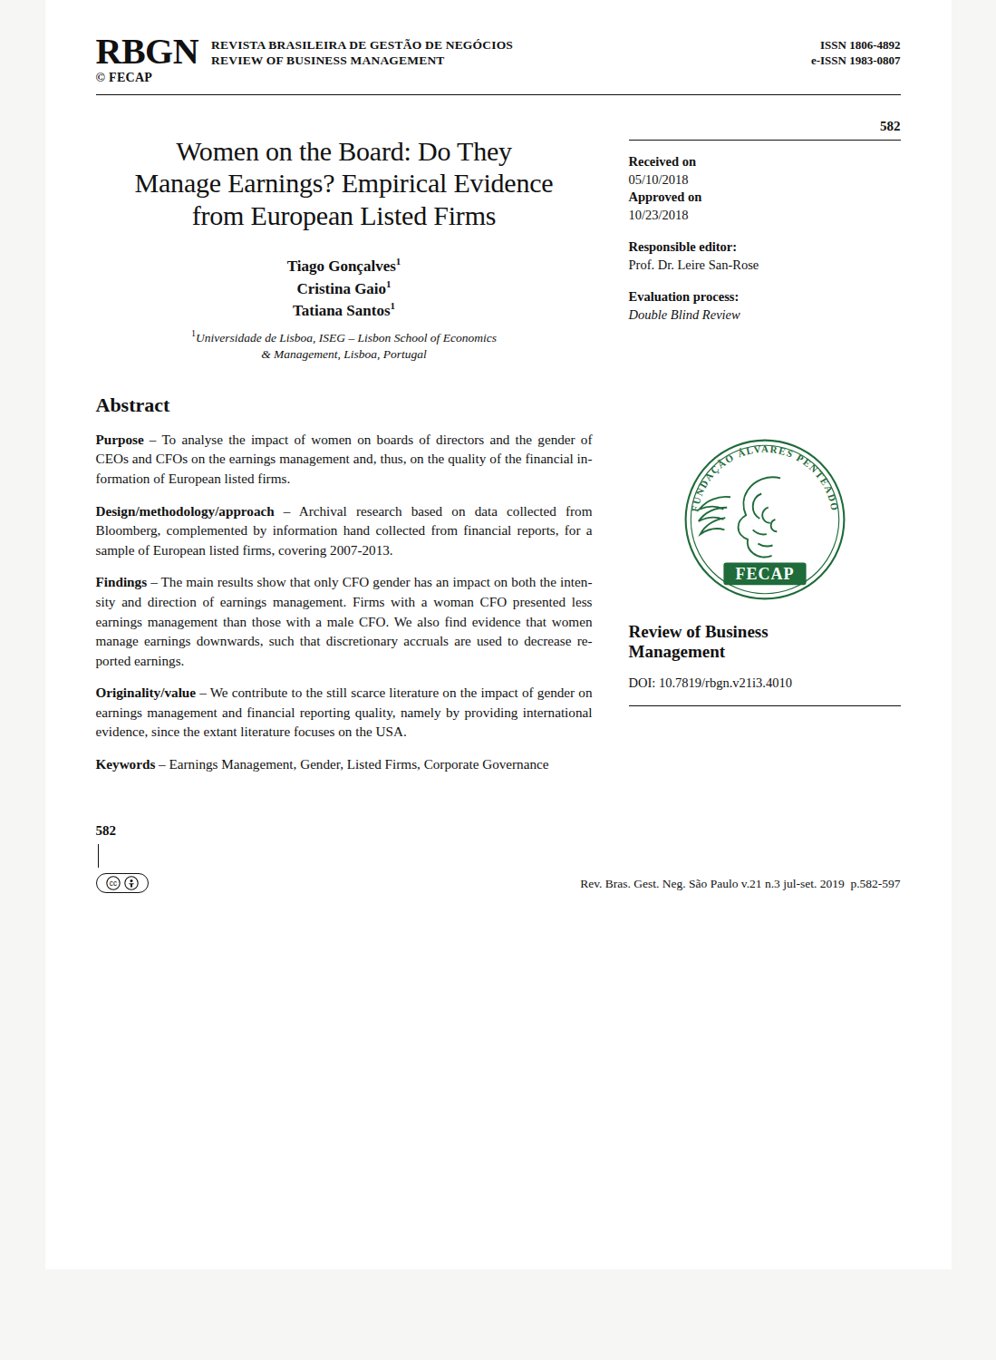RBGN
© FECAP
Revista Brasileira de Gestão de Negócios
Review of Business Management
ISSN 1806-4892
e-ISSN 1983-0807
Women on the Board: Do They
Manage Earnings? Empirical Evidence
from European Listed Firms
Tiago Gonçalves1
Cristina Gaio1
Tatiana Santos1
1Universidade de Lisboa, ISEG – Lisbon School of Economics
& Management, Lisboa, Portugal
Abstract
Purpose – To analyse the impact of women on boards of directors and the gender of CEOs and CFOs on the earnings management and, thus, on the quality of the financial information of European listed firms.
Design/methodology/approach – Archival research based on data collected from Bloomberg, complemented by information hand collected from financial reports, for a sample of European listed firms, covering 2007-2013.
Findings – The main results show that only CFO gender has an impact on both the intensity and direction of earnings management. Firms with a woman CFO presented less earnings management than those with a male CFO. We also find evidence that women manage earnings downwards, such that discretionary accruals are used to decrease reported earnings.
Originality/value – We contribute to the still scarce literature on the impact of gender on earnings management and financial reporting quality, namely by providing international evidence, since the extant literature focuses on the USA.
Keywords – Earnings Management, Gender, Listed Firms, Corporate Governance
582
Received on
05/10/2018
Approved on
10/23/2018
Responsible editor:
Prof. Dr. Leire San-Rose
Evaluation process:
Double Blind Review
FUNDAÇÃO ÁLVARES PENTEADO FECAP
Review of Business
Management
DOI: 10.7819/rbgn.v21i3.4010
582
cc
Rev. Bras. Gest. Neg. São Paulo v.21 n.3 jul-set. 2019 p.582-597